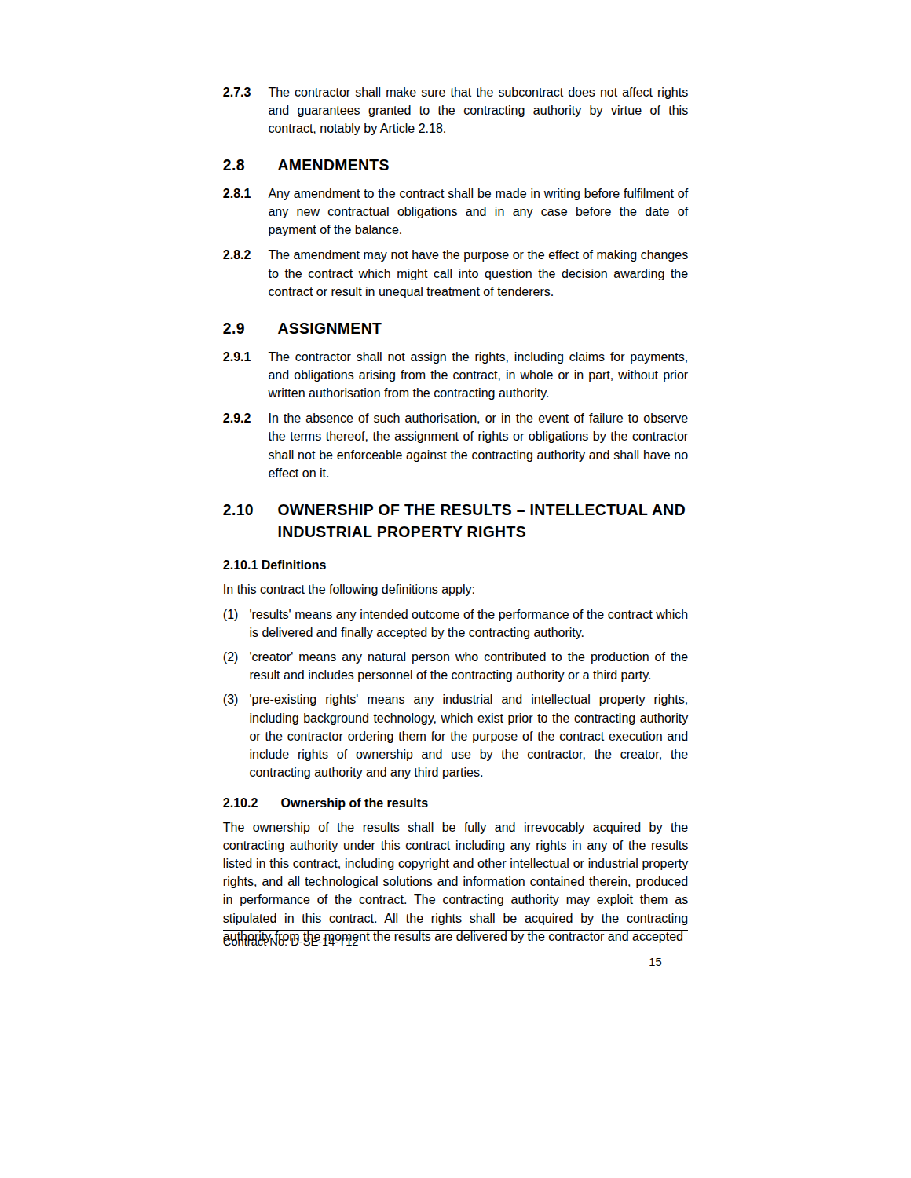2.7.3
The contractor shall make sure that the subcontract does not affect rights and guarantees granted to the contracting authority by virtue of this contract, notably by Article 2.18.
2.8 AMENDMENTS
2.8.1
Any amendment to the contract shall be made in writing before fulfilment of any new contractual obligations and in any case before the date of payment of the balance.
2.8.2
The amendment may not have the purpose or the effect of making changes to the contract which might call into question the decision awarding the contract or result in unequal treatment of tenderers.
2.9 ASSIGNMENT
2.9.1
The contractor shall not assign the rights, including claims for payments, and obligations arising from the contract, in whole or in part, without prior written authorisation from the contracting authority.
2.9.2
In the absence of such authorisation, or in the event of failure to observe the terms thereof, the assignment of rights or obligations by the contractor shall not be enforceable against the contracting authority and shall have no effect on it.
2.10 OWNERSHIP OF THE RESULTS – INTELLECTUAL AND INDUSTRIAL PROPERTY RIGHTS
2.10.1 Definitions
In this contract the following definitions apply:
(1)
'results' means any intended outcome of the performance of the contract which is delivered and finally accepted by the contracting authority.
(2)
'creator' means any natural person who contributed to the production of the result and includes personnel of the contracting authority or a third party.
(3)
'pre-existing rights' means any industrial and intellectual property rights, including background technology, which exist prior to the contracting authority or the contractor ordering them for the purpose of the contract execution and include rights of ownership and use by the contractor, the creator, the contracting authority and any third parties.
2.10.2 Ownership of the results
The ownership of the results shall be fully and irrevocably acquired by the contracting authority under this contract including any rights in any of the results listed in this contract, including copyright and other intellectual or industrial property rights, and all technological solutions and information contained therein, produced in performance of the contract. The contracting authority may exploit them as stipulated in this contract. All the rights shall be acquired by the contracting authority from the moment the results are delivered by the contractor and accepted
Contract No: D-SE-14-T12
15